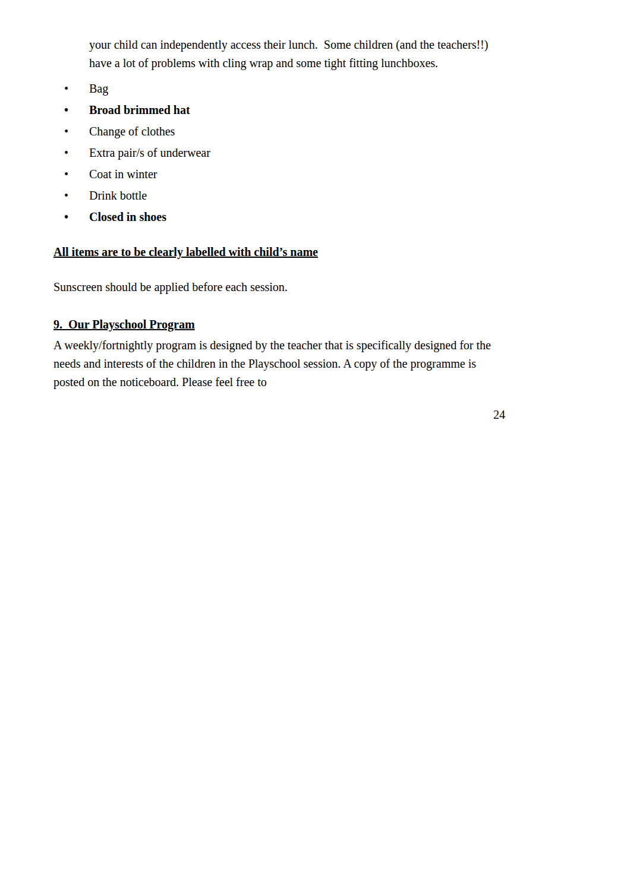your child can independently access their lunch. Some children (and the teachers!!) have a lot of problems with cling wrap and some tight fitting lunchboxes.
Bag
Broad brimmed hat
Change of clothes
Extra pair/s of underwear
Coat in winter
Drink bottle
Closed in shoes
All items are to be clearly labelled with child’s name
Sunscreen should be applied before each session.
9. Our Playschool Program
A weekly/fortnightly program is designed by the teacher that is specifically designed for the needs and interests of the children in the Playschool session. A copy of the programme is posted on the noticeboard. Please feel free to
24